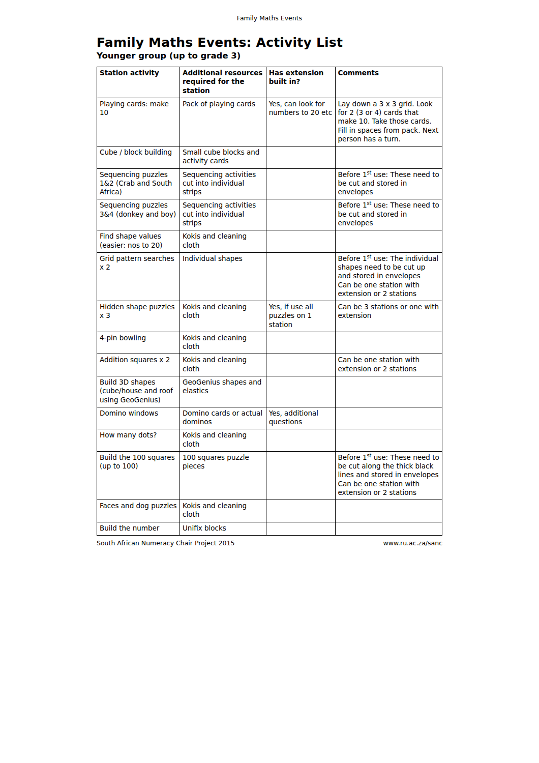Family Maths Events
Family Maths Events: Activity List
Younger group (up to grade 3)
| Station activity | Additional resources required for the station | Has extension built in? | Comments |
| --- | --- | --- | --- |
| Playing cards: make 10 | Pack of playing cards | Yes, can look for numbers to 20 etc | Lay down a 3 x 3 grid. Look for 2 (3 or 4) cards that make 10. Take those cards. Fill in spaces from pack. Next person has a turn. |
| Cube / block building | Small cube blocks and activity cards | | |
| Sequencing puzzles 1&2 (Crab and South Africa) | Sequencing activities cut into individual strips | | Before 1 st use: These need to be cut and stored in envelopes |
| Sequencing puzzles 3&4 (donkey and boy) | Sequencing activities cut into individual strips | | Before 1 st use: These need to be cut and stored in envelopes |
| Find shape values (easier: nos to 20) | Kokis and cleaning cloth | | |
| Grid pattern searches x 2 | Individual shapes | | Before 1 st use: The individual shapes need to be cut up and stored in envelopes Can be one station with extension or 2 stations |
| Hidden shape puzzles x 3 | Kokis and cleaning cloth | Yes, if use all puzzles on 1 station | Can be 3 stations or one with extension |
| 4-pin bowling | Kokis and cleaning cloth | | |
| Addition squares x 2 | Kokis and cleaning cloth | | Can be one station with extension or 2 stations |
| Build 3D shapes (cube/house and roof using GeoGenius) | GeoGenius shapes and elastics | | |
| Domino windows | Domino cards or actual dominos | Yes, additional questions | |
| How many dots? | Kokis and cleaning cloth | | |
| Build the 100 squares (up to 100) | 100 squares puzzle pieces | | Before 1 st use: These need to be cut along the thick black lines and stored in envelopes Can be one station with extension or 2 stations |
| Faces and dog puzzles | Kokis and cleaning cloth | | |
| Build the number | Unifix blocks | | |
South African Numeracy Chair Project 2015 www.ru.ac.za/sanc